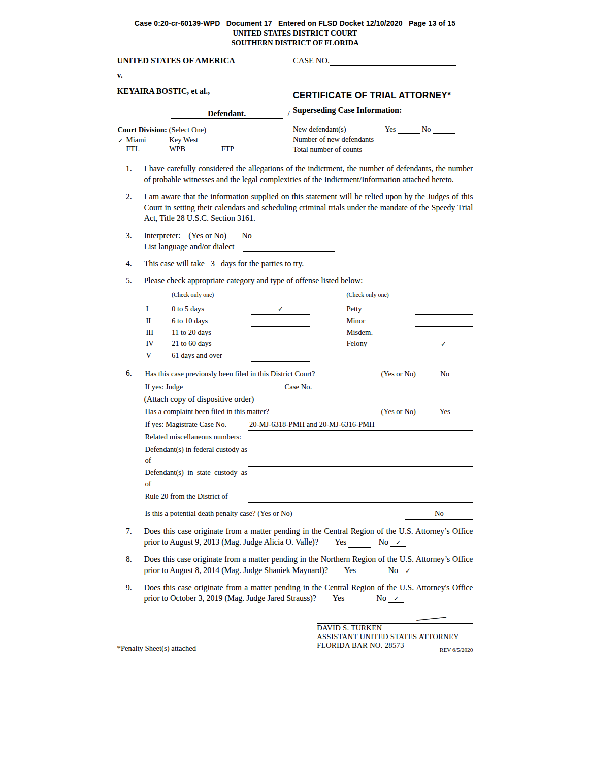Case 0:20-cr-60139-WPD Document 17 Entered on FLSD Docket 12/10/2020 Page 13 of 15
UNITED STATES DISTRICT COURT
SOUTHERN DISTRICT OF FLORIDA
| UNITED STATES OF AMERICA | CASE NO. |
| v. | |
| KEYAIRA BOSTIC, et al., Defendant. / | CERTIFICATE OF TRIAL ATTORNEY* Superseding Case Information: |
| Court Division: (Select One) / ✓ / Miami / / Key West / / / / / FTL / / WPB / / FTP / | / New defendant(s) / Yes / / No / / / Number of new defendants / / / / Total number of counts / / / |
I have carefully considered the allegations of the indictment, the number of defendants, the number of probable witnesses and the legal complexities of the Indictment/Information attached hereto.
I am aware that the information supplied on this statement will be relied upon by the Judges of this Court in setting their calendars and scheduling criminal trials under the mandate of the Speedy Trial Act, Title 28 U.S.C. Section 3161.
Interpreter: (Yes or No) No
List language and/or dialect
This case will take 3 days for the parties to try.
Please check appropriate category and type of offense listed below:
| | (Check only one) | | | (Check only one) | |
| I | 0 to 5 days | ✓ | | Petty | |
| II | 6 to 10 days | | | Minor | |
| III | 11 to 20 days | | | Misdem. | |
| IV | 21 to 60 days | | | Felony | ✓ |
| V | 61 days and over | | | | |
| Has this case previously been filed in this District Court? | (Yes or No) | No |
| If yes: Judge | | Case No. | |
(Attach copy of dispositive order)
| Has a complaint been filed in this matter? | (Yes or No) | Yes |
| If yes: Magistrate Case No. | 20-MJ-6318-PMH and 20-MJ-6316-PMH |
| Related miscellaneous numbers: | |
| Defendant(s) in federal custody as of | |
| Defendant(s) in state custody as of | |
| Rule 20 from the District of | |
| Is this a potential death penalty case? (Yes or No) | No |
Does this case originate from a matter pending in the Central Region of the U.S. Attorney’s Office prior to August 9, 2013 (Mag. Judge Alicia O. Valle)? Yes No ✓
Does this case originate from a matter pending in the Northern Region of the U.S. Attorney’s Office prior to August 8, 2014 (Mag. Judge Shaniek Maynard)? Yes No ✓
Does this case originate from a matter pending in the Central Region of the U.S. Attorney's Office prior to October 3, 2019 (Mag. Judge Jared Strauss)? Yes No ✓
——
DAVID S. TURKEN
ASSISTANT UNITED STATES ATTORNEY
FLORIDA BAR NO. 28573
*Penalty Sheet(s) attached
REV 6/5/2020